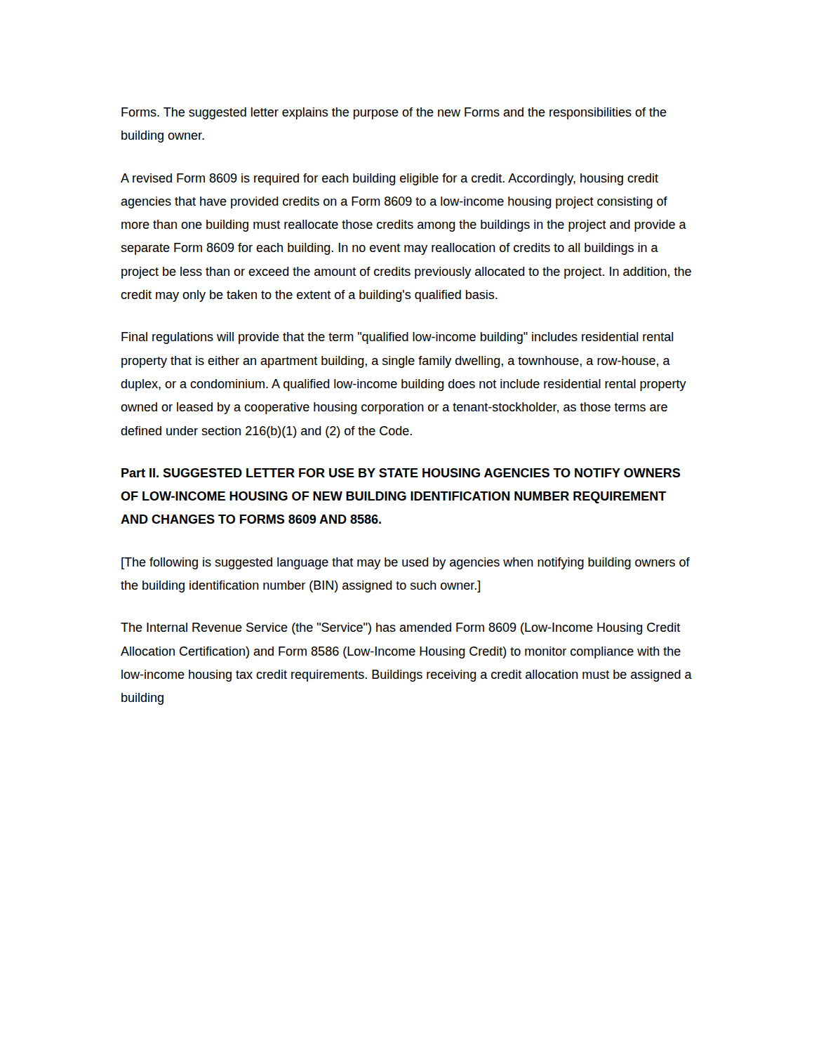Forms. The suggested letter explains the purpose of the new Forms and the responsibilities of the building owner.
A revised Form 8609 is required for each building eligible for a credit. Accordingly, housing credit agencies that have provided credits on a Form 8609 to a low-income housing project consisting of more than one building must reallocate those credits among the buildings in the project and provide a separate Form 8609 for each building. In no event may reallocation of credits to all buildings in a project be less than or exceed the amount of credits previously allocated to the project. In addition, the credit may only be taken to the extent of a building's qualified basis.
Final regulations will provide that the term "qualified low-income building" includes residential rental property that is either an apartment building, a single family dwelling, a townhouse, a row-house, a duplex, or a condominium. A qualified low-income building does not include residential rental property owned or leased by a cooperative housing corporation or a tenant-stockholder, as those terms are defined under section 216(b)(1) and (2) of the Code.
Part II. SUGGESTED LETTER FOR USE BY STATE HOUSING AGENCIES TO NOTIFY OWNERS OF LOW-INCOME HOUSING OF NEW BUILDING IDENTIFICATION NUMBER REQUIREMENT AND CHANGES TO FORMS 8609 AND 8586.
[The following is suggested language that may be used by agencies when notifying building owners of the building identification number (BIN) assigned to such owner.]
The Internal Revenue Service (the "Service") has amended Form 8609 (Low-Income Housing Credit Allocation Certification) and Form 8586 (Low-Income Housing Credit) to monitor compliance with the low-income housing tax credit requirements. Buildings receiving a credit allocation must be assigned a building